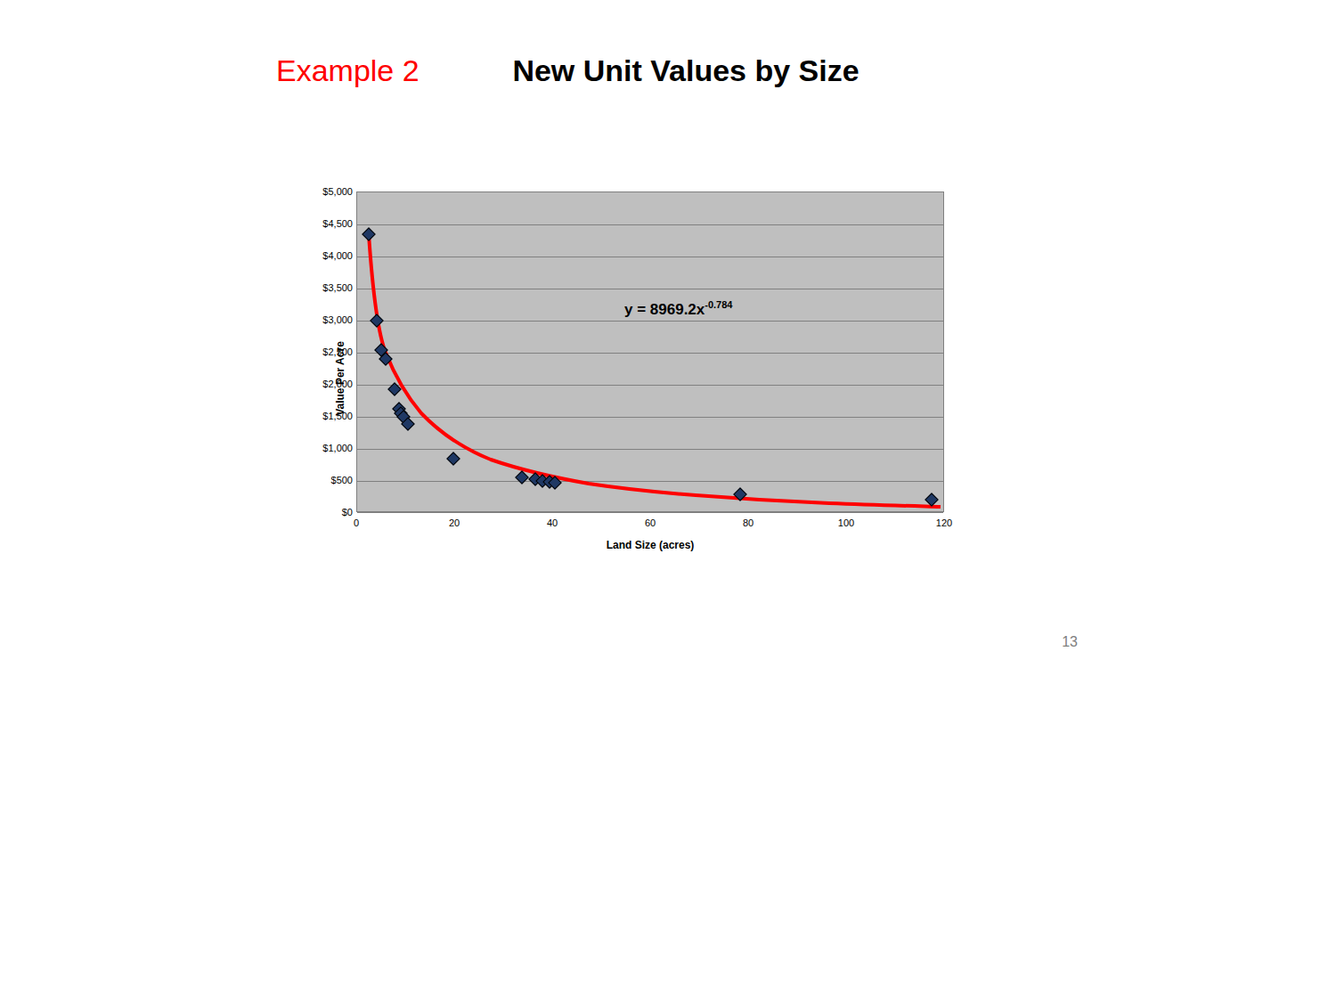Example 2
New Unit Values by Size
Value Per Acre
$5,000 $4,500 $4,000 $3,500 $3,000 $2,500 $2,000 $1,500 $1,000 $500 $0
y = 8969.2x-0.784
0 20 40 60 80 100 120
Land Size (acres)
13